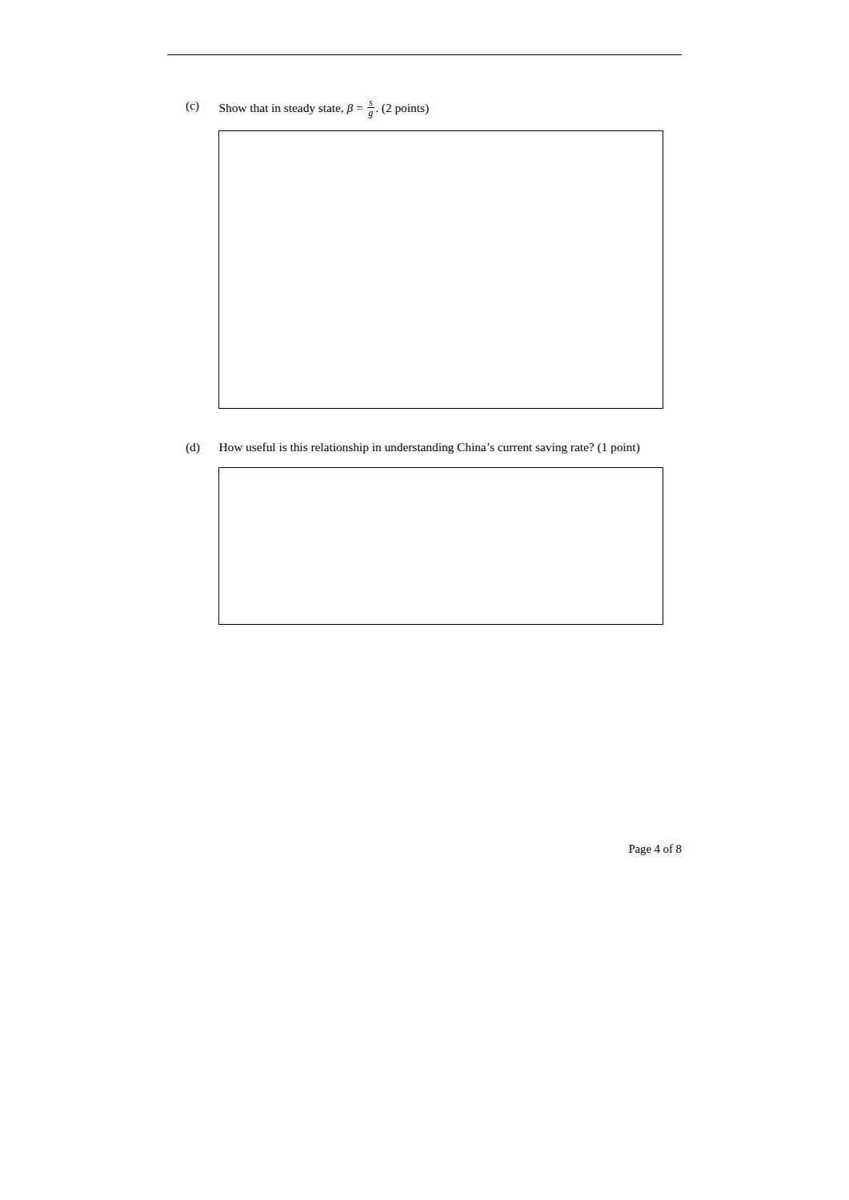(c)
Show that in steady state, β = sg. (2 points)
(d)
How useful is this relationship in understanding China’s current saving rate? (1 point)
Page 4 of 8